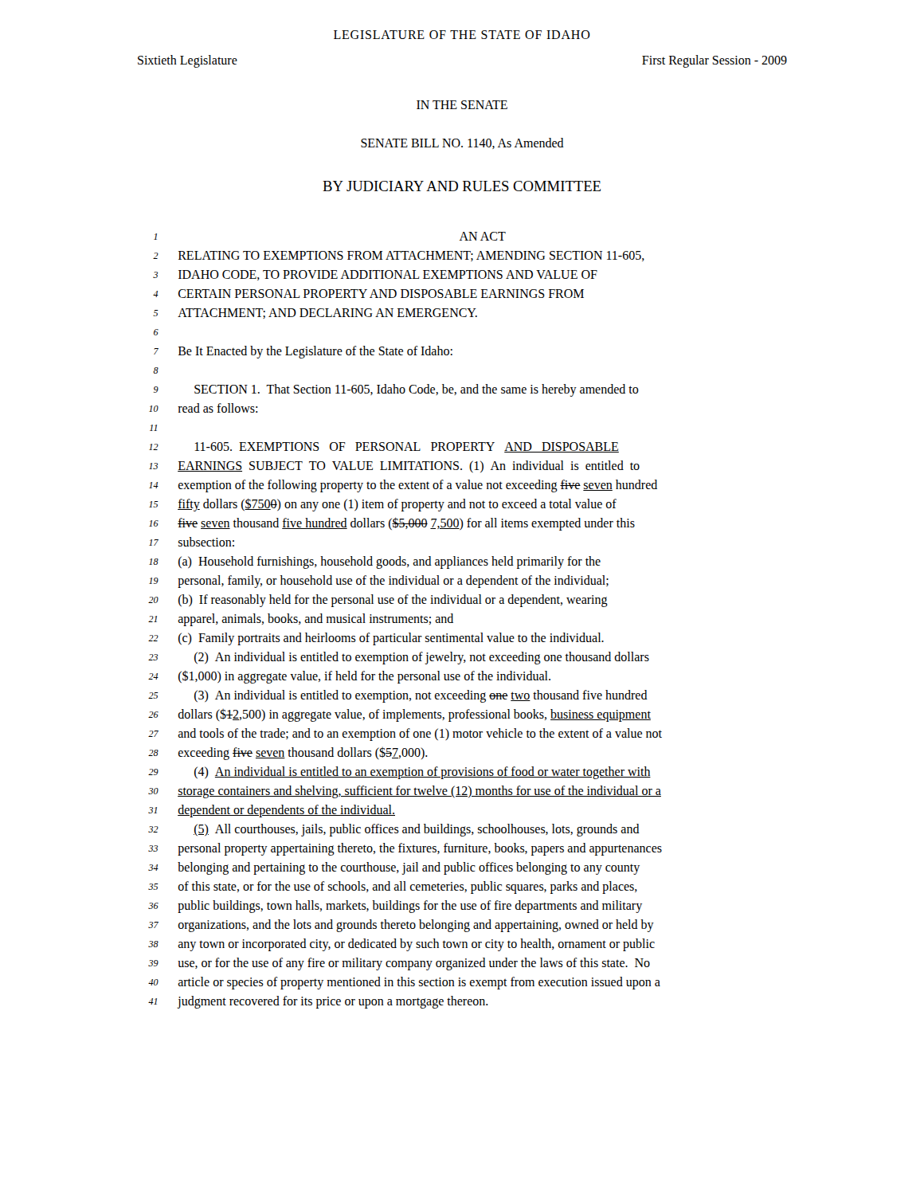LEGISLATURE OF THE STATE OF IDAHO
Sixtieth Legislature First Regular Session - 2009
IN THE SENATE
SENATE BILL NO. 1140, As Amended
BY JUDICIARY AND RULES COMMITTEE
AN ACT
RELATING TO EXEMPTIONS FROM ATTACHMENT; AMENDING SECTION 11-605,
IDAHO CODE, TO PROVIDE ADDITIONAL EXEMPTIONS AND VALUE OF
CERTAIN PERSONAL PROPERTY AND DISPOSABLE EARNINGS FROM
ATTACHMENT; AND DECLARING AN EMERGENCY.
Be It Enacted by the Legislature of the State of Idaho:
SECTION 1. That Section 11-605, Idaho Code, be, and the same is hereby amended to
read as follows:
11-605. EXEMPTIONS OF PERSONAL PROPERTY AND DISPOSABLE
EARNINGS SUBJECT TO VALUE LIMITATIONS. (1) An individual is entitled to
exemption of the following property to the extent of a value not exceeding five seven hundred
fifty dollars ($7500) on any one (1) item of property and not to exceed a total value of
five seven thousand five hundred dollars ($5,000 7,500) for all items exempted under this
subsection:
(a) Household furnishings, household goods, and appliances held primarily for the
personal, family, or household use of the individual or a dependent of the individual;
(b) If reasonably held for the personal use of the individual or a dependent, wearing
apparel, animals, books, and musical instruments; and
(c) Family portraits and heirlooms of particular sentimental value to the individual.
(2) An individual is entitled to exemption of jewelry, not exceeding one thousand dollars
($1,000) in aggregate value, if held for the personal use of the individual.
(3) An individual is entitled to exemption, not exceeding one two thousand five hundred
dollars ($12,500) in aggregate value, of implements, professional books, business equipment
and tools of the trade; and to an exemption of one (1) motor vehicle to the extent of a value not
exceeding five seven thousand dollars ($57,000).
(4) An individual is entitled to an exemption of provisions of food or water together with
storage containers and shelving, sufficient for twelve (12) months for use of the individual or a
dependent or dependents of the individual.
(5) All courthouses, jails, public offices and buildings, schoolhouses, lots, grounds and
personal property appertaining thereto, the fixtures, furniture, books, papers and appurtenances
belonging and pertaining to the courthouse, jail and public offices belonging to any county
of this state, or for the use of schools, and all cemeteries, public squares, parks and places,
public buildings, town halls, markets, buildings for the use of fire departments and military
organizations, and the lots and grounds thereto belonging and appertaining, owned or held by
any town or incorporated city, or dedicated by such town or city to health, ornament or public
use, or for the use of any fire or military company organized under the laws of this state. No
article or species of property mentioned in this section is exempt from execution issued upon a
judgment recovered for its price or upon a mortgage thereon.